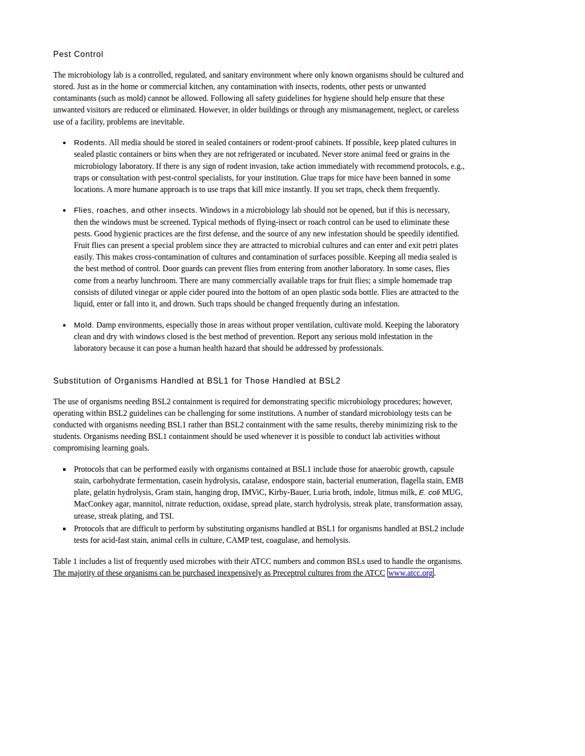Pest Control
The microbiology lab is a controlled, regulated, and sanitary environment where only known organisms should be cultured and stored. Just as in the home or commercial kitchen, any contamination with insects, rodents, other pests or unwanted contaminants (such as mold) cannot be allowed. Following all safety guidelines for hygiene should help ensure that these unwanted visitors are reduced or eliminated. However, in older buildings or through any mismanagement, neglect, or careless use of a facility, problems are inevitable.
Rodents. All media should be stored in sealed containers or rodent-proof cabinets. If possible, keep plated cultures in sealed plastic containers or bins when they are not refrigerated or incubated. Never store animal feed or grains in the microbiology laboratory. If there is any sign of rodent invasion, take action immediately with recommend protocols, e.g., traps or consultation with pest-control specialists, for your institution. Glue traps for mice have been banned in some locations. A more humane approach is to use traps that kill mice instantly. If you set traps, check them frequently.
Flies, roaches, and other insects. Windows in a microbiology lab should not be opened, but if this is necessary, then the windows must be screened. Typical methods of flying-insect or roach control can be used to eliminate these pests. Good hygienic practices are the first defense, and the source of any new infestation should be speedily identified. Fruit flies can present a special problem since they are attracted to microbial cultures and can enter and exit petri plates easily. This makes cross-contamination of cultures and contamination of surfaces possible. Keeping all media sealed is the best method of control. Door guards can prevent flies from entering from another laboratory. In some cases, flies come from a nearby lunchroom. There are many commercially available traps for fruit flies; a simple homemade trap consists of diluted vinegar or apple cider poured into the bottom of an open plastic soda bottle. Flies are attracted to the liquid, enter or fall into it, and drown. Such traps should be changed frequently during an infestation.
Mold. Damp environments, especially those in areas without proper ventilation, cultivate mold. Keeping the laboratory clean and dry with windows closed is the best method of prevention. Report any serious mold infestation in the laboratory because it can pose a human health hazard that should be addressed by professionals.
Substitution of Organisms Handled at BSL1 for Those Handled at BSL2
The use of organisms needing BSL2 containment is required for demonstrating specific microbiology procedures; however, operating within BSL2 guidelines can be challenging for some institutions. A number of standard microbiology tests can be conducted with organisms needing BSL1 rather than BSL2 containment with the same results, thereby minimizing risk to the students. Organisms needing BSL1 containment should be used whenever it is possible to conduct lab activities without compromising learning goals.
Protocols that can be performed easily with organisms contained at BSL1 include those for anaerobic growth, capsule stain, carbohydrate fermentation, casein hydrolysis, catalase, endospore stain, bacterial enumeration, flagella stain, EMB plate, gelatin hydrolysis, Gram stain, hanging drop, IMViC, Kirby-Bauer, Luria broth, indole, litmus milk, E. coli MUG, MacConkey agar, mannitol, nitrate reduction, oxidase, spread plate, starch hydrolysis, streak plate, transformation assay, urease, streak plating, and TSI.
Protocols that are difficult to perform by substituting organisms handled at BSL1 for organisms handled at BSL2 include tests for acid-fast stain, animal cells in culture, CAMP test, coagulase, and hemolysis.
Table 1 includes a list of frequently used microbes with their ATCC numbers and common BSLs used to handle the organisms. The majority of these organisms can be purchased inexpensively as Preceptrol cultures from the ATCC www.atcc.org.